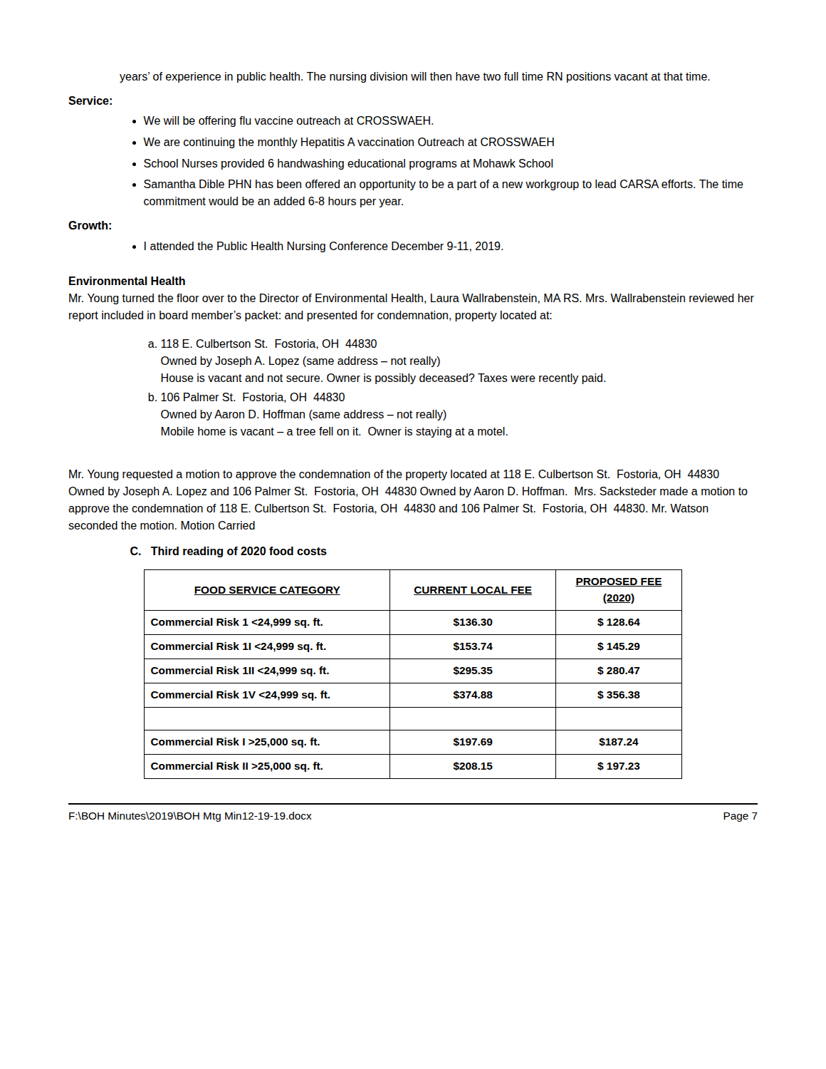years’ of experience in public health. The nursing division will then have two full time RN positions vacant at that time.
Service:
We will be offering flu vaccine outreach at CROSSWAEH.
We are continuing the monthly Hepatitis A vaccination Outreach at CROSSWAEH
School Nurses provided 6 handwashing educational programs at Mohawk School
Samantha Dible PHN has been offered an opportunity to be a part of a new workgroup to lead CARSA efforts. The time commitment would be an added 6-8 hours per year.
Growth:
I attended the Public Health Nursing Conference December 9-11, 2019.
Environmental Health
Mr. Young turned the floor over to the Director of Environmental Health, Laura Wallrabenstein, MA RS. Mrs. Wallrabenstein reviewed her report included in board member’s packet: and presented for condemnation, property located at:
118 E. Culbertson St. Fostoria, OH 44830
Owned by Joseph A. Lopez (same address – not really)
House is vacant and not secure. Owner is possibly deceased? Taxes were recently paid.
106 Palmer St. Fostoria, OH 44830
Owned by Aaron D. Hoffman (same address – not really)
Mobile home is vacant – a tree fell on it. Owner is staying at a motel.
Mr. Young requested a motion to approve the condemnation of the property located at 118 E. Culbertson St. Fostoria, OH 44830 Owned by Joseph A. Lopez and 106 Palmer St. Fostoria, OH 44830 Owned by Aaron D. Hoffman. Mrs. Sacksteder made a motion to approve the condemnation of 118 E. Culbertson St. Fostoria, OH 44830 and 106 Palmer St. Fostoria, OH 44830. Mr. Watson seconded the motion. Motion Carried
C. Third reading of 2020 food costs
| FOOD SERVICE CATEGORY | CURRENT LOCAL FEE | PROPOSED FEE (2020) |
| --- | --- | --- |
| Commercial Risk 1 <24,999 sq. ft. | $136.30 | $ 128.64 |
| Commercial Risk 1I <24,999 sq. ft. | $153.74 | $ 145.29 |
| Commercial Risk 1II <24,999 sq. ft. | $295.35 | $ 280.47 |
| Commercial Risk 1V <24,999 sq. ft. | $374.88 | $ 356.38 |
| Commercial Risk I >25,000 sq. ft. | $197.69 | $187.24 |
| Commercial Risk II >25,000 sq. ft. | $208.15 | $ 197.23 |
F:\BOH Minutes\2019\BOH Mtg Min12-19-19.docx Page 7